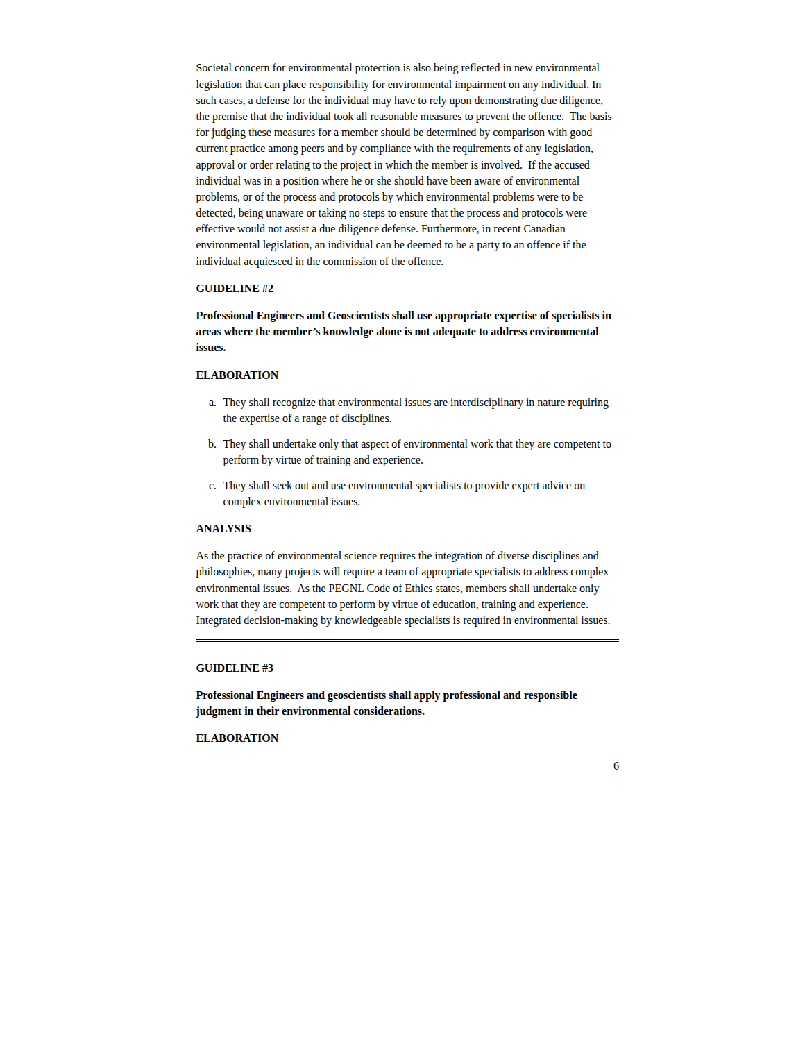Societal concern for environmental protection is also being reflected in new environmental legislation that can place responsibility for environmental impairment on any individual. In such cases, a defense for the individual may have to rely upon demonstrating due diligence, the premise that the individual took all reasonable measures to prevent the offence. The basis for judging these measures for a member should be determined by comparison with good current practice among peers and by compliance with the requirements of any legislation, approval or order relating to the project in which the member is involved. If the accused individual was in a position where he or she should have been aware of environmental problems, or of the process and protocols by which environmental problems were to be detected, being unaware or taking no steps to ensure that the process and protocols were effective would not assist a due diligence defense. Furthermore, in recent Canadian environmental legislation, an individual can be deemed to be a party to an offence if the individual acquiesced in the commission of the offence.
GUIDELINE #2
Professional Engineers and Geoscientists shall use appropriate expertise of specialists in areas where the member’s knowledge alone is not adequate to address environmental issues.
ELABORATION
They shall recognize that environmental issues are interdisciplinary in nature requiring the expertise of a range of disciplines.
They shall undertake only that aspect of environmental work that they are competent to perform by virtue of training and experience.
They shall seek out and use environmental specialists to provide expert advice on complex environmental issues.
ANALYSIS
As the practice of environmental science requires the integration of diverse disciplines and philosophies, many projects will require a team of appropriate specialists to address complex environmental issues. As the PEGNL Code of Ethics states, members shall undertake only work that they are competent to perform by virtue of education, training and experience. Integrated decision-making by knowledgeable specialists is required in environmental issues.
GUIDELINE #3
Professional Engineers and geoscientists shall apply professional and responsible judgment in their environmental considerations.
ELABORATION
6